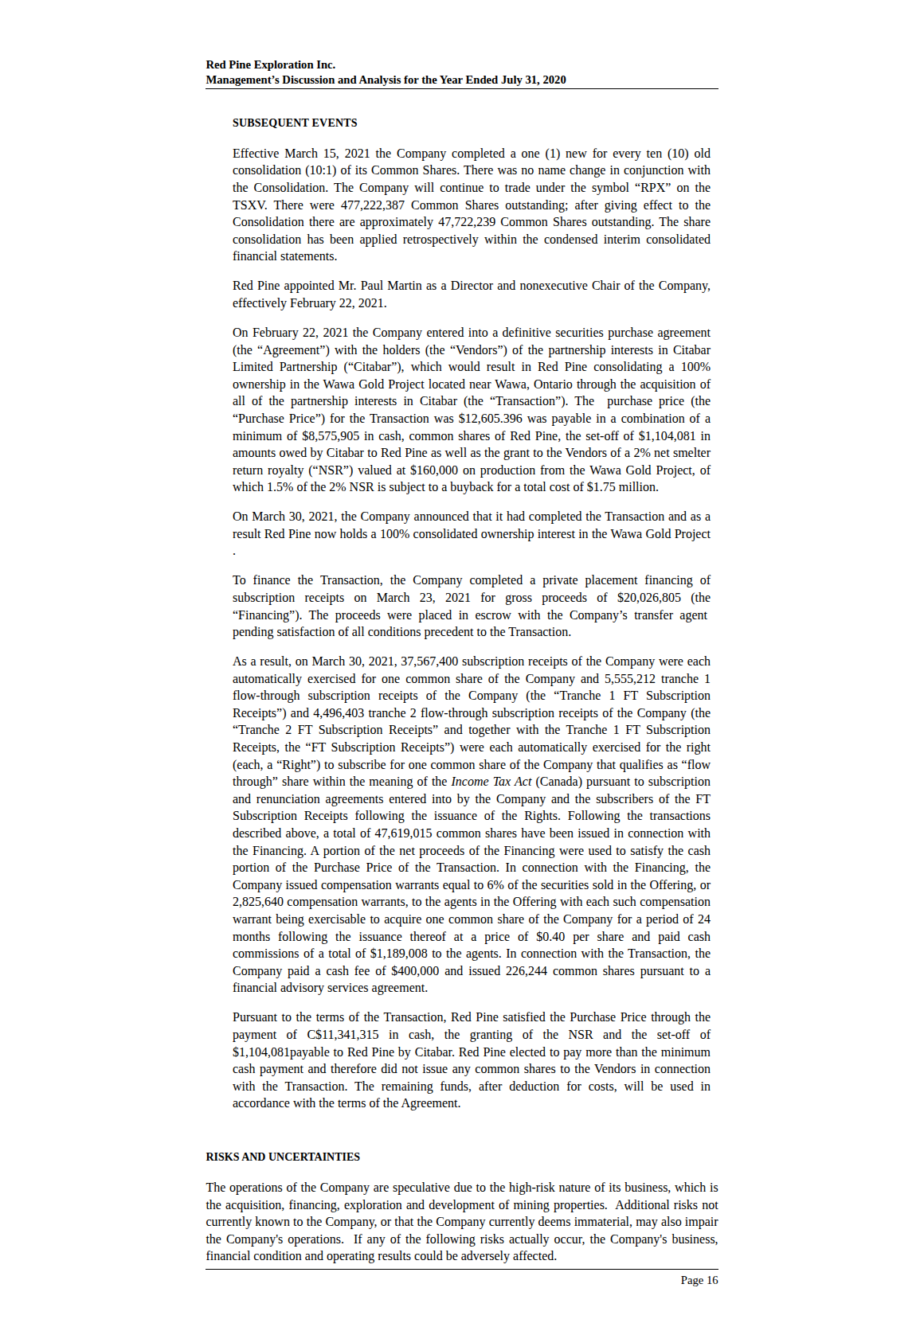Red Pine Exploration Inc.
Management’s Discussion and Analysis for the Year Ended July 31, 2020
SUBSEQUENT EVENTS
Effective March 15, 2021 the Company completed a one (1) new for every ten (10) old consolidation (10:1) of its Common Shares. There was no name change in conjunction with the Consolidation. The Company will continue to trade under the symbol “RPX” on the TSXV. There were 477,222,387 Common Shares outstanding; after giving effect to the Consolidation there are approximately 47,722,239 Common Shares outstanding. The share consolidation has been applied retrospectively within the condensed interim consolidated financial statements.
Red Pine appointed Mr. Paul Martin as a Director and nonexecutive Chair of the Company, effectively February 22, 2021.
On February 22, 2021 the Company entered into a definitive securities purchase agreement (the “Agreement”) with the holders (the “Vendors”) of the partnership interests in Citabar Limited Partnership (“Citabar”), which would result in Red Pine consolidating a 100% ownership in the Wawa Gold Project located near Wawa, Ontario through the acquisition of all of the partnership interests in Citabar (the “Transaction”). The purchase price (the “Purchase Price”) for the Transaction was $12,605.396 was payable in a combination of a minimum of $8,575,905 in cash, common shares of Red Pine, the set-off of $1,104,081 in amounts owed by Citabar to Red Pine as well as the grant to the Vendors of a 2% net smelter return royalty (“NSR”) valued at $160,000 on production from the Wawa Gold Project, of which 1.5% of the 2% NSR is subject to a buyback for a total cost of $1.75 million.
On March 30, 2021, the Company announced that it had completed the Transaction and as a result Red Pine now holds a 100% consolidated ownership interest in the Wawa Gold Project .
To finance the Transaction, the Company completed a private placement financing of subscription receipts on March 23, 2021 for gross proceeds of $20,026,805 (the “Financing”). The proceeds were placed in escrow with the Company’s transfer agent pending satisfaction of all conditions precedent to the Transaction.
As a result, on March 30, 2021, 37,567,400 subscription receipts of the Company were each automatically exercised for one common share of the Company and 5,555,212 tranche 1 flow-through subscription receipts of the Company (the “Tranche 1 FT Subscription Receipts”) and 4,496,403 tranche 2 flow-through subscription receipts of the Company (the “Tranche 2 FT Subscription Receipts” and together with the Tranche 1 FT Subscription Receipts, the “FT Subscription Receipts”) were each automatically exercised for the right (each, a “Right”) to subscribe for one common share of the Company that qualifies as “flow through” share within the meaning of the Income Tax Act (Canada) pursuant to subscription and renunciation agreements entered into by the Company and the subscribers of the FT Subscription Receipts following the issuance of the Rights. Following the transactions described above, a total of 47,619,015 common shares have been issued in connection with the Financing. A portion of the net proceeds of the Financing were used to satisfy the cash portion of the Purchase Price of the Transaction. In connection with the Financing, the Company issued compensation warrants equal to 6% of the securities sold in the Offering, or 2,825,640 compensation warrants, to the agents in the Offering with each such compensation warrant being exercisable to acquire one common share of the Company for a period of 24 months following the issuance thereof at a price of $0.40 per share and paid cash commissions of a total of $1,189,008 to the agents. In connection with the Transaction, the Company paid a cash fee of $400,000 and issued 226,244 common shares pursuant to a financial advisory services agreement.
Pursuant to the terms of the Transaction, Red Pine satisfied the Purchase Price through the payment of C$11,341,315 in cash, the granting of the NSR and the set-off of $1,104,081payable to Red Pine by Citabar. Red Pine elected to pay more than the minimum cash payment and therefore did not issue any common shares to the Vendors in connection with the Transaction. The remaining funds, after deduction for costs, will be used in accordance with the terms of the Agreement.
RISKS AND UNCERTAINTIES
The operations of the Company are speculative due to the high-risk nature of its business, which is the acquisition, financing, exploration and development of mining properties. Additional risks not currently known to the Company, or that the Company currently deems immaterial, may also impair the Company's operations. If any of the following risks actually occur, the Company's business, financial condition and operating results could be adversely affected.
Page 16